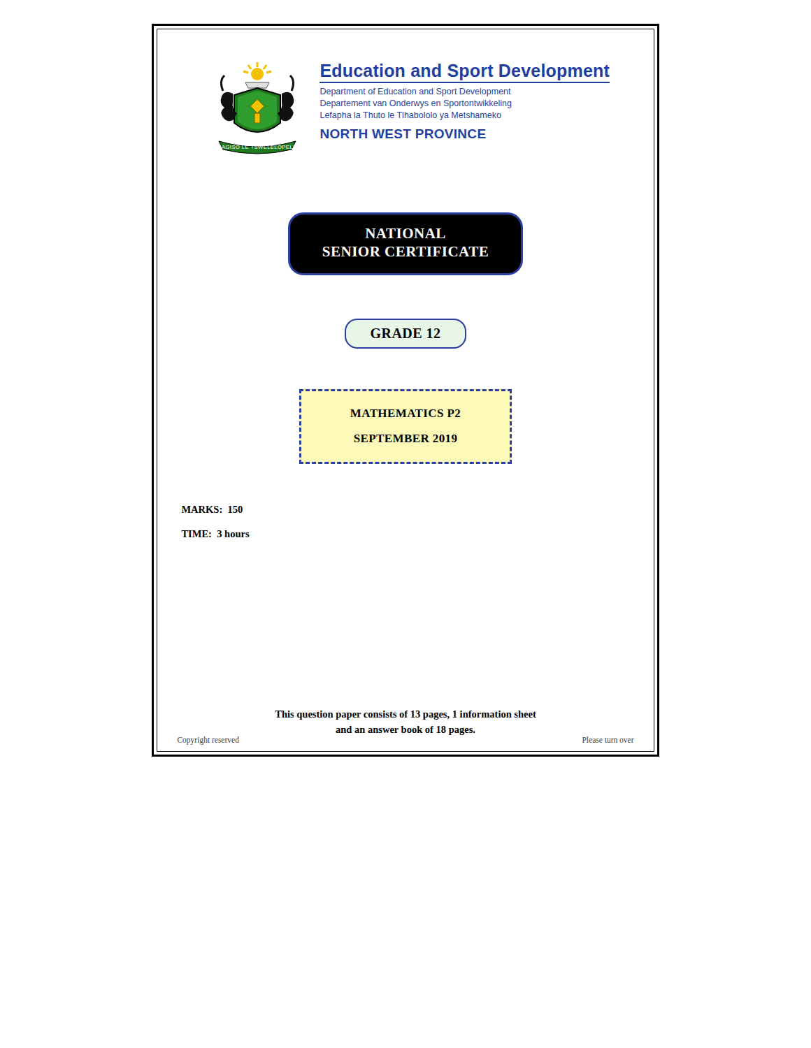KAGISO LE TSWELELOPELE
Education and Sport Development
Department of Education and Sport Development
Departement van Onderwys en Sportontwikkeling
Lefapha la Thuto le Tlhabololo ya Metshameko
NORTH WEST PROVINCE
NATIONAL
SENIOR CERTIFICATE
GRADE 12
MATHEMATICS P2
SEPTEMBER 2019
MARKS: 150
TIME: 3 hours
This question paper consists of 13 pages, 1 information sheet
and an answer book of 18 pages.
Copyright reserved Please turn over